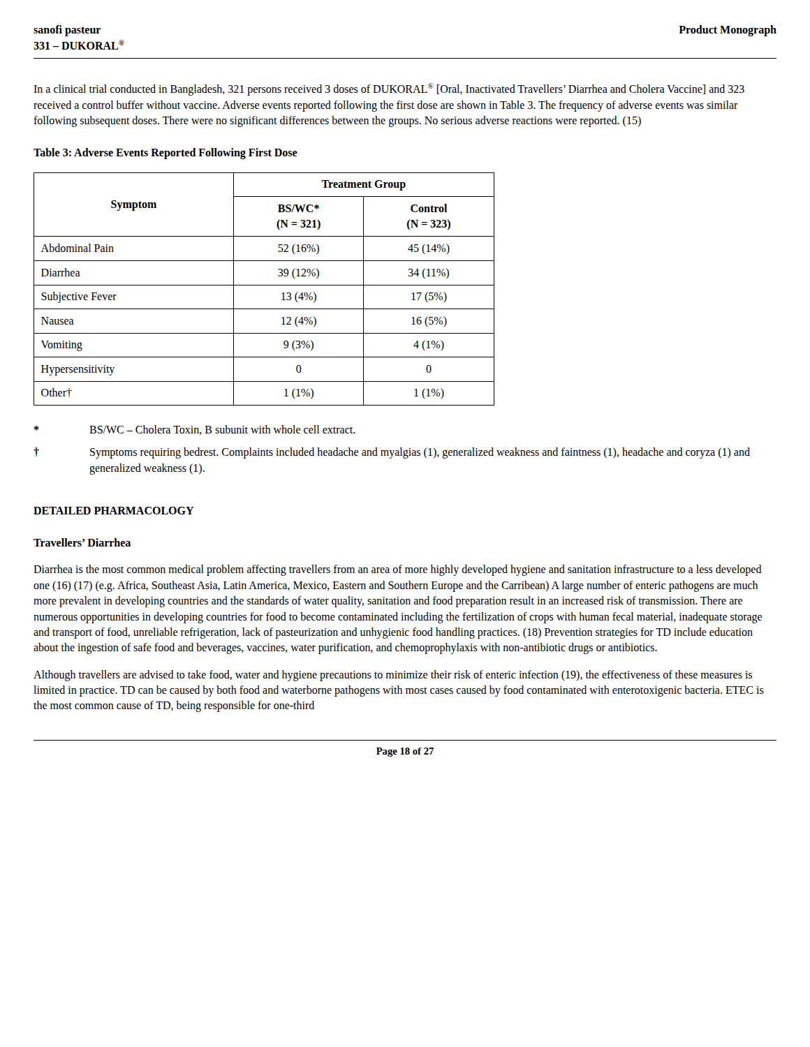sanofi pasteur
331 – DUKORAL®
Product Monograph
In a clinical trial conducted in Bangladesh, 321 persons received 3 doses of DUKORAL® [Oral, Inactivated Travellers’ Diarrhea and Cholera Vaccine] and 323 received a control buffer without vaccine. Adverse events reported following the first dose are shown in Table 3. The frequency of adverse events was similar following subsequent doses. There were no significant differences between the groups. No serious adverse reactions were reported. (15)
Table 3: Adverse Events Reported Following First Dose
| Symptom | Treatment Group |
| --- | --- |
| BS/WC* (N = 321) | Control (N = 323) |
| Abdominal Pain | 52 (16%) | 45 (14%) |
| Diarrhea | 39 (12%) | 34 (11%) |
| Subjective Fever | 13 (4%) | 17 (5%) |
| Nausea | 12 (4%) | 16 (5%) |
| Vomiting | 9 (3%) | 4 (1%) |
| Hypersensitivity | 0 | 0 |
| Other† | 1 (1%) | 1 (1%) |
| * | BS/WC – Cholera Toxin, B subunit with whole cell extract. |
| † | Symptoms requiring bedrest. Complaints included headache and myalgias (1), generalized weakness and faintness (1), headache and coryza (1) and generalized weakness (1). |
DETAILED PHARMACOLOGY
Travellers’ Diarrhea
Diarrhea is the most common medical problem affecting travellers from an area of more highly developed hygiene and sanitation infrastructure to a less developed one (16) (17) (e.g. Africa, Southeast Asia, Latin America, Mexico, Eastern and Southern Europe and the Carribean) A large number of enteric pathogens are much more prevalent in developing countries and the standards of water quality, sanitation and food preparation result in an increased risk of transmission. There are numerous opportunities in developing countries for food to become contaminated including the fertilization of crops with human fecal material, inadequate storage and transport of food, unreliable refrigeration, lack of pasteurization and unhygienic food handling practices. (18) Prevention strategies for TD include education about the ingestion of safe food and beverages, vaccines, water purification, and chemoprophylaxis with non-antibiotic drugs or antibiotics.
Although travellers are advised to take food, water and hygiene precautions to minimize their risk of enteric infection (19), the effectiveness of these measures is limited in practice. TD can be caused by both food and waterborne pathogens with most cases caused by food contaminated with enterotoxigenic bacteria. ETEC is the most common cause of TD, being responsible for one-third
Page 18 of 27